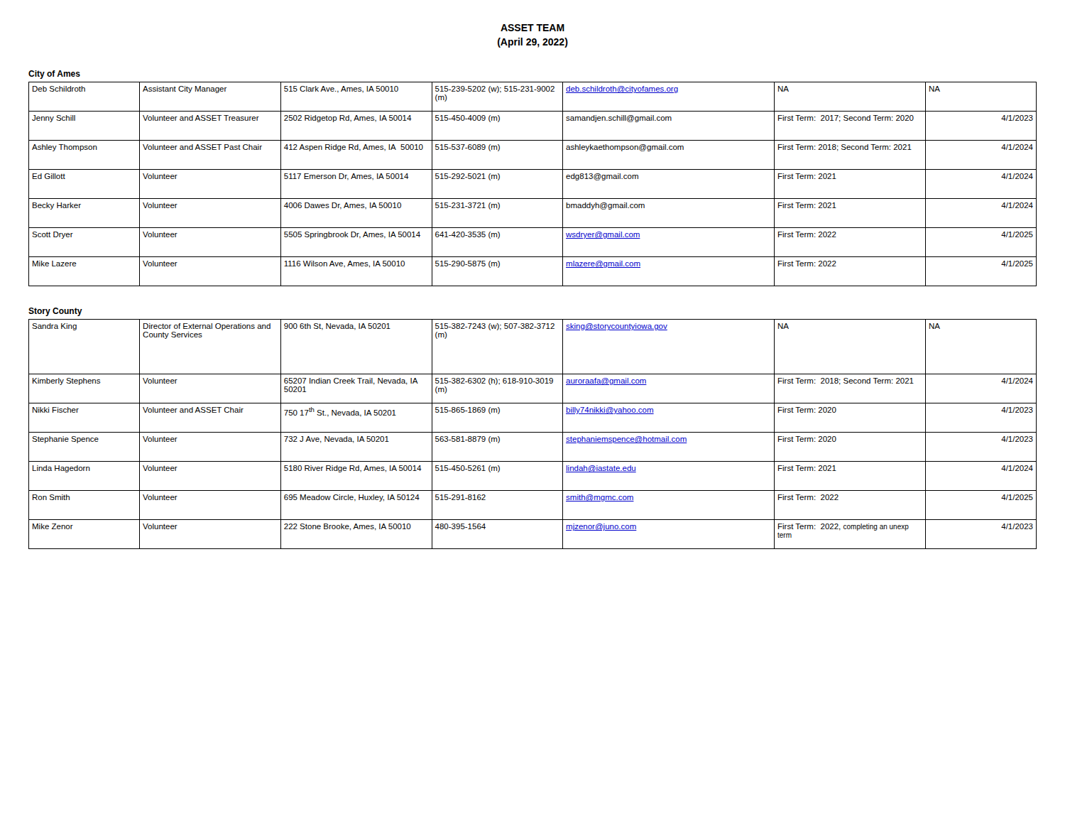ASSET TEAM
(April 29, 2022)
City of Ames
| Deb Schildroth | Assistant City Manager | 515 Clark Ave., Ames, IA 50010 | 515-239-5202 (w); 515-231-9002 (m) | deb.schildroth@cityofames.org | NA | NA |
| Jenny Schill | Volunteer and ASSET Treasurer | 2502 Ridgetop Rd, Ames, IA 50014 | 515-450-4009 (m) | samandjen.schill@gmail.com | First Term: 2017; Second Term: 2020 | 4/1/2023 |
| Ashley Thompson | Volunteer and ASSET Past Chair | 412 Aspen Ridge Rd, Ames, IA 50010 | 515-537-6089 (m) | ashleykaethompson@gmail.com | First Term: 2018; Second Term: 2021 | 4/1/2024 |
| Ed Gillott | Volunteer | 5117 Emerson Dr, Ames, IA 50014 | 515-292-5021 (m) | edg813@gmail.com | First Term: 2021 | 4/1/2024 |
| Becky Harker | Volunteer | 4006 Dawes Dr, Ames, IA 50010 | 515-231-3721 (m) | bmaddyh@gmail.com | First Term: 2021 | 4/1/2024 |
| Scott Dryer | Volunteer | 5505 Springbrook Dr, Ames, IA 50014 | 641-420-3535 (m) | wsdryer@gmail.com | First Term: 2022 | 4/1/2025 |
| Mike Lazere | Volunteer | 1116 Wilson Ave, Ames, IA 50010 | 515-290-5875 (m) | mlazere@gmail.com | First Term: 2022 | 4/1/2025 |
Story County
| Sandra King | Director of External Operations and County Services | 900 6th St, Nevada, IA 50201 | 515-382-7243 (w); 507-382-3712 (m) | sking@storycountyiowa.gov | NA | NA |
| Kimberly Stephens | Volunteer | 65207 Indian Creek Trail, Nevada, IA 50201 | 515-382-6302 (h); 618-910-3019 (m) | auroraafa@gmail.com | First Term: 2018; Second Term: 2021 | 4/1/2024 |
| Nikki Fischer | Volunteer and ASSET Chair | 750 17 th St., Nevada, IA 50201 | 515-865-1869 (m) | billy74nikki@yahoo.com | First Term: 2020 | 4/1/2023 |
| Stephanie Spence | Volunteer | 732 J Ave, Nevada, IA 50201 | 563-581-8879 (m) | stephaniemspence@hotmail.com | First Term: 2020 | 4/1/2023 |
| Linda Hagedorn | Volunteer | 5180 River Ridge Rd, Ames, IA 50014 | 515-450-5261 (m) | lindah@iastate.edu | First Term: 2021 | 4/1/2024 |
| Ron Smith | Volunteer | 695 Meadow Circle, Huxley, IA 50124 | 515-291-8162 | smith@mgmc.com | First Term: 2022 | 4/1/2025 |
| Mike Zenor | Volunteer | 222 Stone Brooke, Ames, IA 50010 | 480-395-1564 | mjzenor@juno.com | First Term: 2022, completing an unexp term | 4/1/2023 |